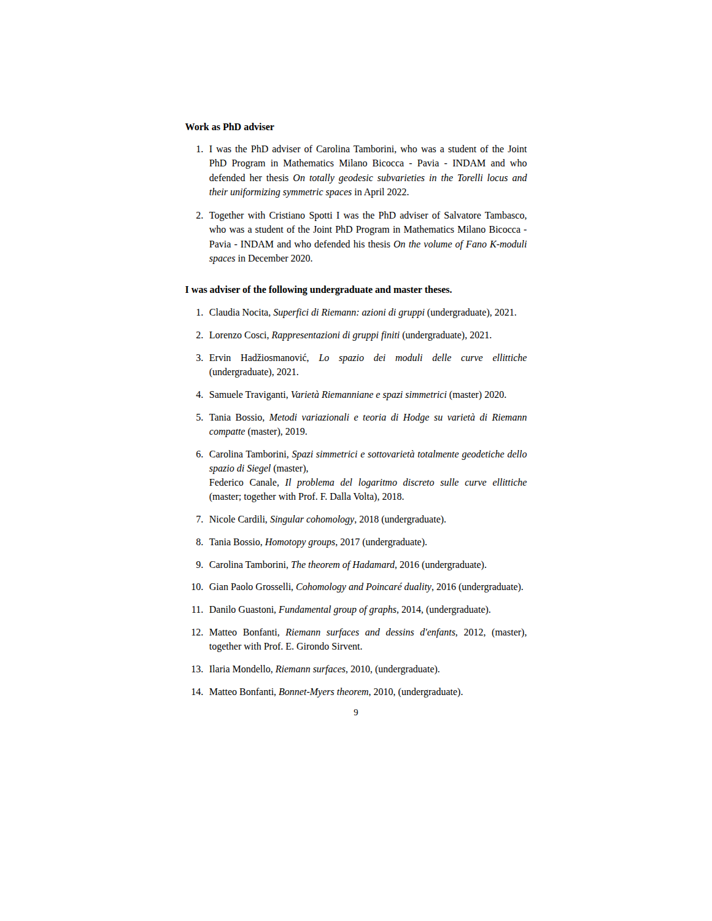Work as PhD adviser
I was the PhD adviser of Carolina Tamborini, who was a student of the Joint PhD Program in Mathematics Milano Bicocca - Pavia - INDAM and who defended her thesis On totally geodesic subvarieties in the Torelli locus and their uniformizing symmetric spaces in April 2022.
Together with Cristiano Spotti I was the PhD adviser of Salvatore Tambasco, who was a student of the Joint PhD Program in Mathematics Milano Bicocca - Pavia - INDAM and who defended his thesis On the volume of Fano K-moduli spaces in December 2020.
I was adviser of the following undergraduate and master theses.
Claudia Nocita, Superfici di Riemann: azioni di gruppi (undergraduate), 2021.
Lorenzo Cosci, Rappresentazioni di gruppi finiti (undergraduate), 2021.
Ervin Hadžiosmanović, Lo spazio dei moduli delle curve ellittiche (undergraduate), 2021.
Samuele Traviganti, Varietà Riemanniane e spazi simmetrici (master) 2020.
Tania Bossio, Metodi variazionali e teoria di Hodge su varietà di Riemann compatte (master), 2019.
Carolina Tamborini, Spazi simmetrici e sottovarietà totalmente geodetiche dello spazio di Siegel (master),
Federico Canale, Il problema del logaritmo discreto sulle curve ellittiche (master; together with Prof. F. Dalla Volta), 2018.
Nicole Cardili, Singular cohomology, 2018 (undergraduate).
Tania Bossio, Homotopy groups, 2017 (undergraduate).
Carolina Tamborini, The theorem of Hadamard, 2016 (undergraduate).
Gian Paolo Grosselli, Cohomology and Poincaré duality, 2016 (undergraduate).
Danilo Guastoni, Fundamental group of graphs, 2014, (undergraduate).
Matteo Bonfanti, Riemann surfaces and dessins d'enfants, 2012, (master), together with Prof. E. Girondo Sirvent.
Ilaria Mondello, Riemann surfaces, 2010, (undergraduate).
Matteo Bonfanti, Bonnet-Myers theorem, 2010, (undergraduate).
9